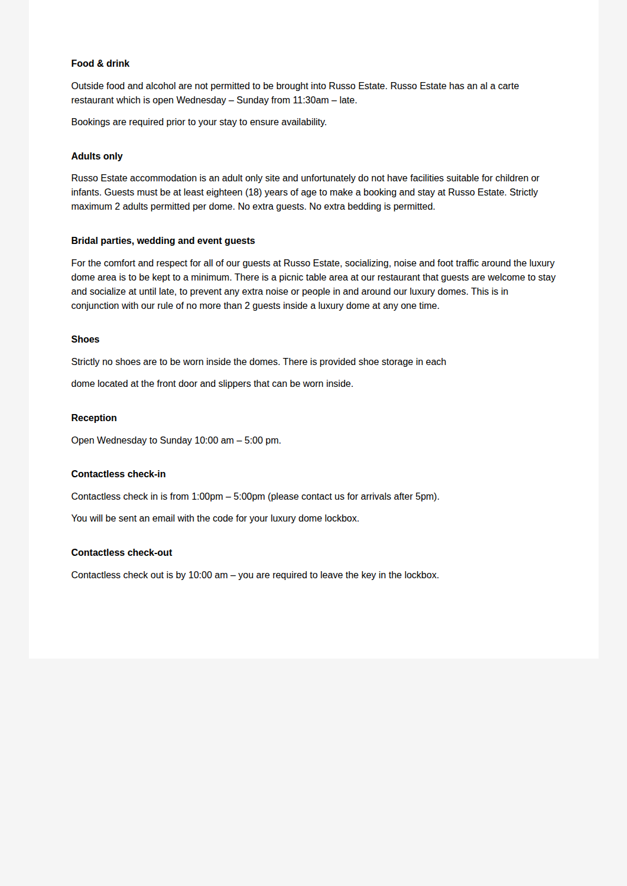Food & drink
Outside food and alcohol are not permitted to be brought into Russo Estate. Russo Estate has an al a carte restaurant which is open Wednesday – Sunday from 11:30am – late.
Bookings are required prior to your stay to ensure availability.
Adults only
Russo Estate accommodation is an adult only site and unfortunately do not have facilities suitable for children or infants. Guests must be at least eighteen (18) years of age to make a booking and stay at Russo Estate. Strictly maximum 2 adults permitted per dome. No extra guests. No extra bedding is permitted.
Bridal parties, wedding and event guests
For the comfort and respect for all of our guests at Russo Estate, socializing, noise and foot traffic around the luxury dome area is to be kept to a minimum. There is a picnic table area at our restaurant that guests are welcome to stay and socialize at until late, to prevent any extra noise or people in and around our luxury domes. This is in conjunction with our rule of no more than 2 guests inside a luxury dome at any one time.
Shoes
Strictly no shoes are to be worn inside the domes. There is provided shoe storage in each
dome located at the front door and slippers that can be worn inside.
Reception
Open Wednesday to Sunday 10:00 am – 5:00 pm.
Contactless check-in
Contactless check in is from 1:00pm – 5:00pm (please contact us for arrivals after 5pm).
You will be sent an email with the code for your luxury dome lockbox.
Contactless check-out
Contactless check out is by 10:00 am – you are required to leave the key in the lockbox.